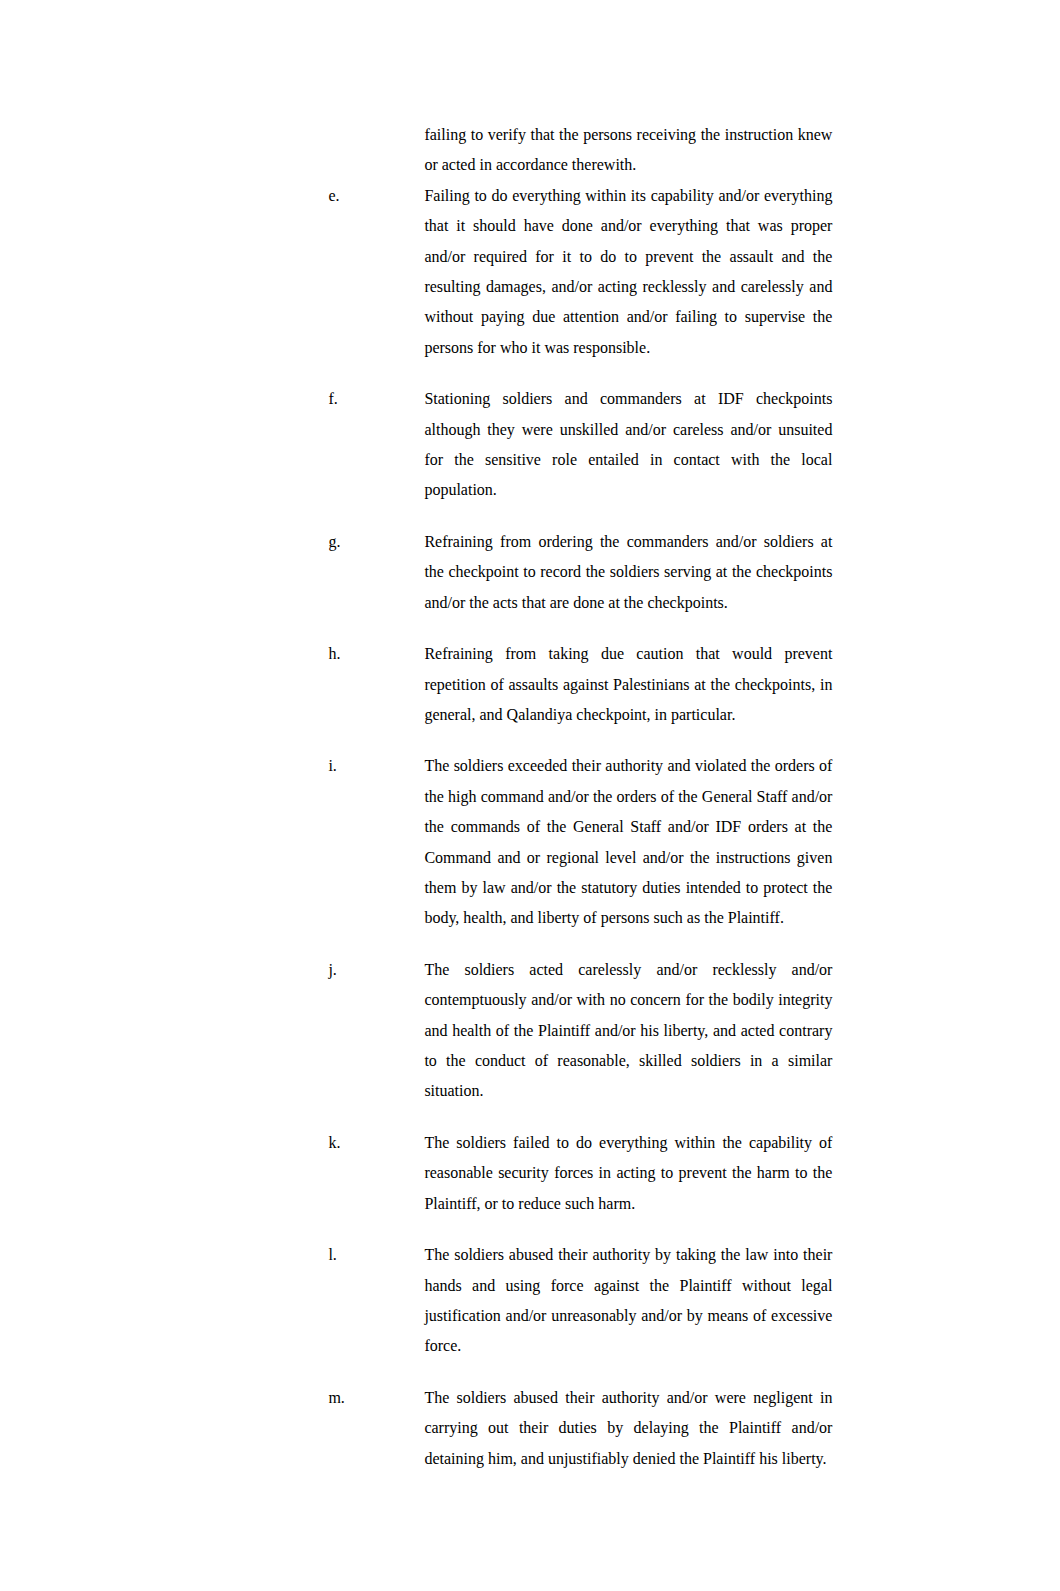failing to verify that the persons receiving the instruction knew or acted in accordance therewith.
e. Failing to do everything within its capability and/or everything that it should have done and/or everything that was proper and/or required for it to do to prevent the assault and the resulting damages, and/or acting recklessly and carelessly and without paying due attention and/or failing to supervise the persons for who it was responsible.
f. Stationing soldiers and commanders at IDF checkpoints although they were unskilled and/or careless and/or unsuited for the sensitive role entailed in contact with the local population.
g. Refraining from ordering the commanders and/or soldiers at the checkpoint to record the soldiers serving at the checkpoints and/or the acts that are done at the checkpoints.
h. Refraining from taking due caution that would prevent repetition of assaults against Palestinians at the checkpoints, in general, and Qalandiya checkpoint, in particular.
i. The soldiers exceeded their authority and violated the orders of the high command and/or the orders of the General Staff and/or the commands of the General Staff and/or IDF orders at the Command and or regional level and/or the instructions given them by law and/or the statutory duties intended to protect the body, health, and liberty of persons such as the Plaintiff.
j. The soldiers acted carelessly and/or recklessly and/or contemptuously and/or with no concern for the bodily integrity and health of the Plaintiff and/or his liberty, and acted contrary to the conduct of reasonable, skilled soldiers in a similar situation.
k. The soldiers failed to do everything within the capability of reasonable security forces in acting to prevent the harm to the Plaintiff, or to reduce such harm.
l. The soldiers abused their authority by taking the law into their hands and using force against the Plaintiff without legal justification and/or unreasonably and/or by means of excessive force.
m. The soldiers abused their authority and/or were negligent in carrying out their duties by delaying the Plaintiff and/or detaining him, and unjustifiably denied the Plaintiff his liberty.